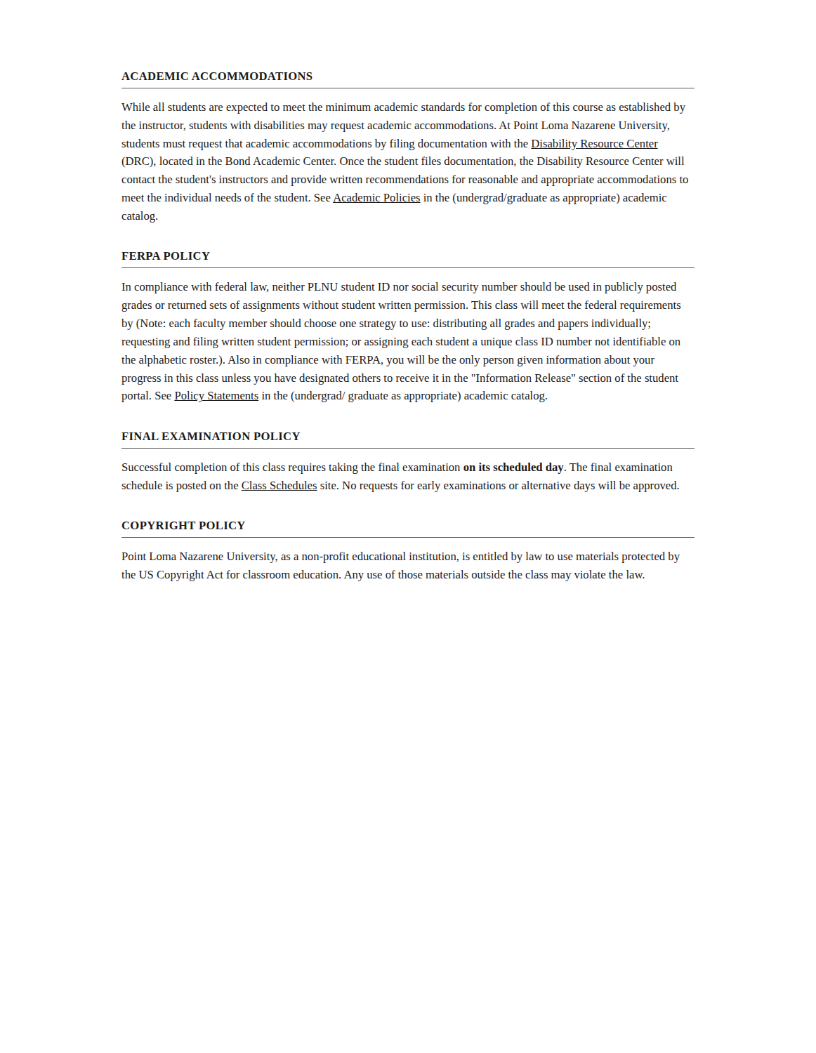Academic Accommodations
While all students are expected to meet the minimum academic standards for completion of this course as established by the instructor, students with disabilities may request academic accommodations. At Point Loma Nazarene University, students must request that academic accommodations by filing documentation with the Disability Resource Center (DRC), located in the Bond Academic Center. Once the student files documentation, the Disability Resource Center will contact the student's instructors and provide written recommendations for reasonable and appropriate accommodations to meet the individual needs of the student. See Academic Policies in the (undergrad/graduate as appropriate) academic catalog.
FERPA Policy
In compliance with federal law, neither PLNU student ID nor social security number should be used in publicly posted grades or returned sets of assignments without student written permission. This class will meet the federal requirements by (Note: each faculty member should choose one strategy to use: distributing all grades and papers individually; requesting and filing written student permission; or assigning each student a unique class ID number not identifiable on the alphabetic roster.). Also in compliance with FERPA, you will be the only person given information about your progress in this class unless you have designated others to receive it in the "Information Release" section of the student portal. See Policy Statements in the (undergrad/ graduate as appropriate) academic catalog.
Final Examination Policy
Successful completion of this class requires taking the final examination on its scheduled day. The final examination schedule is posted on the Class Schedules site. No requests for early examinations or alternative days will be approved.
Copyright Policy
Point Loma Nazarene University, as a non-profit educational institution, is entitled by law to use materials protected by the US Copyright Act for classroom education. Any use of those materials outside the class may violate the law.